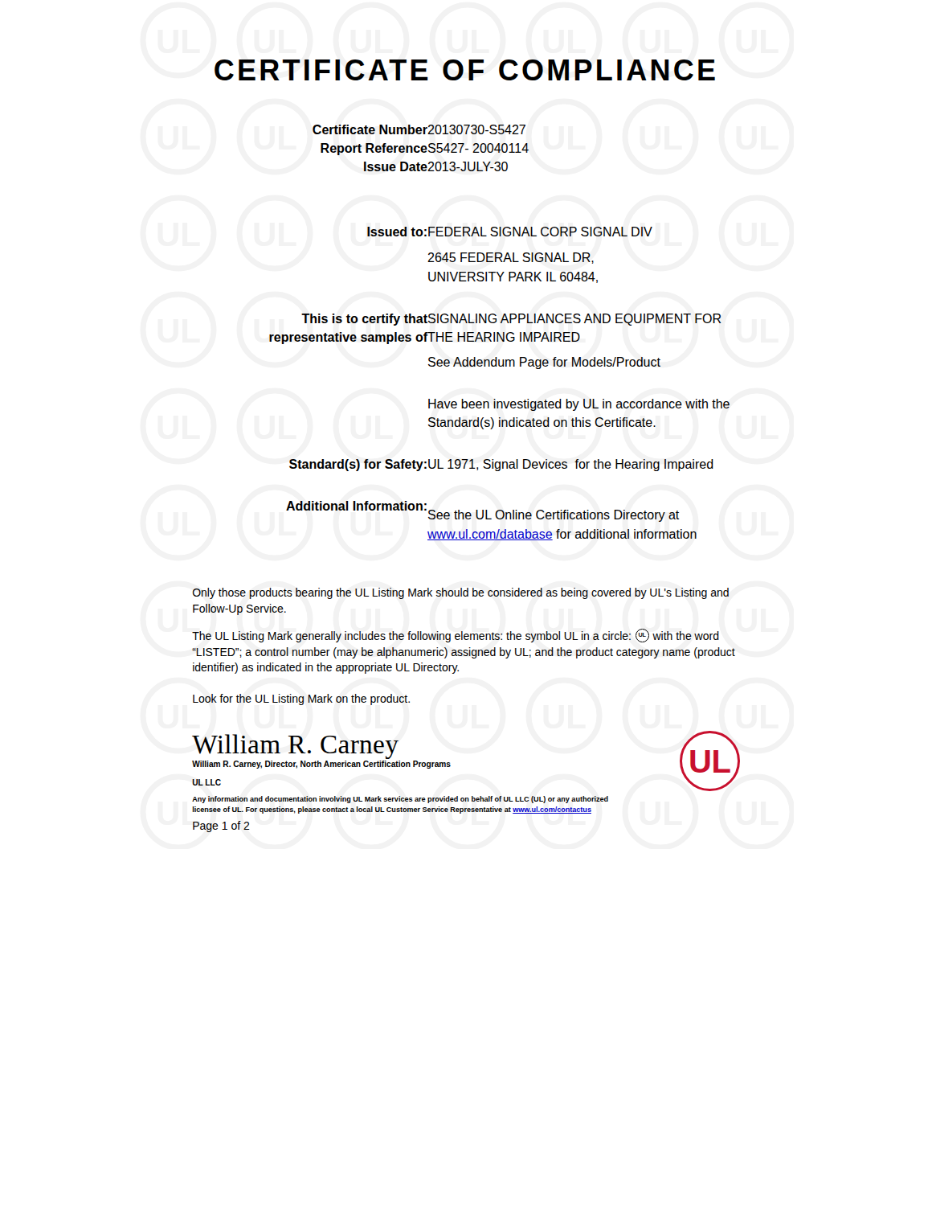CERTIFICATE OF COMPLIANCE
| Certificate Number | 20130730-S5427 |
| Report Reference | S5427- 20040114 |
| Issue Date | 2013-JULY-30 |
| Issued to: | FEDERAL SIGNAL CORP SIGNAL DIV |
| | 2645 FEDERAL SIGNAL DR, UNIVERSITY PARK IL 60484, |
| This is to certify that representative samples of | SIGNALING APPLIANCES AND EQUIPMENT FOR THE HEARING IMPAIRED |
| | See Addendum Page for Models/Product |
| | Have been investigated by UL in accordance with the Standard(s) indicated on this Certificate. |
| Standard(s) for Safety: | UL 1971, Signal Devices for the Hearing Impaired |
| Additional Information: | See the UL Online Certifications Directory at www.ul.com/database for additional information |
Only those products bearing the UL Listing Mark should be considered as being covered by UL's Listing and Follow-Up Service.
The UL Listing Mark generally includes the following elements: the symbol UL in a circle: with the word “LISTED”; a control number (may be alphanumeric) assigned by UL; and the product category name (product identifier) as indicated in the appropriate UL Directory.
Look for the UL Listing Mark on the product.
William R. Carney
William R. Carney, Director, North American Certification Programs
UL LLC
Any information and documentation involving UL Mark services are provided on behalf of UL LLC (UL) or any authorized licensee of UL. For questions, please contact a local UL Customer Service Representative at www.ul.com/contactus
Page 1 of 2